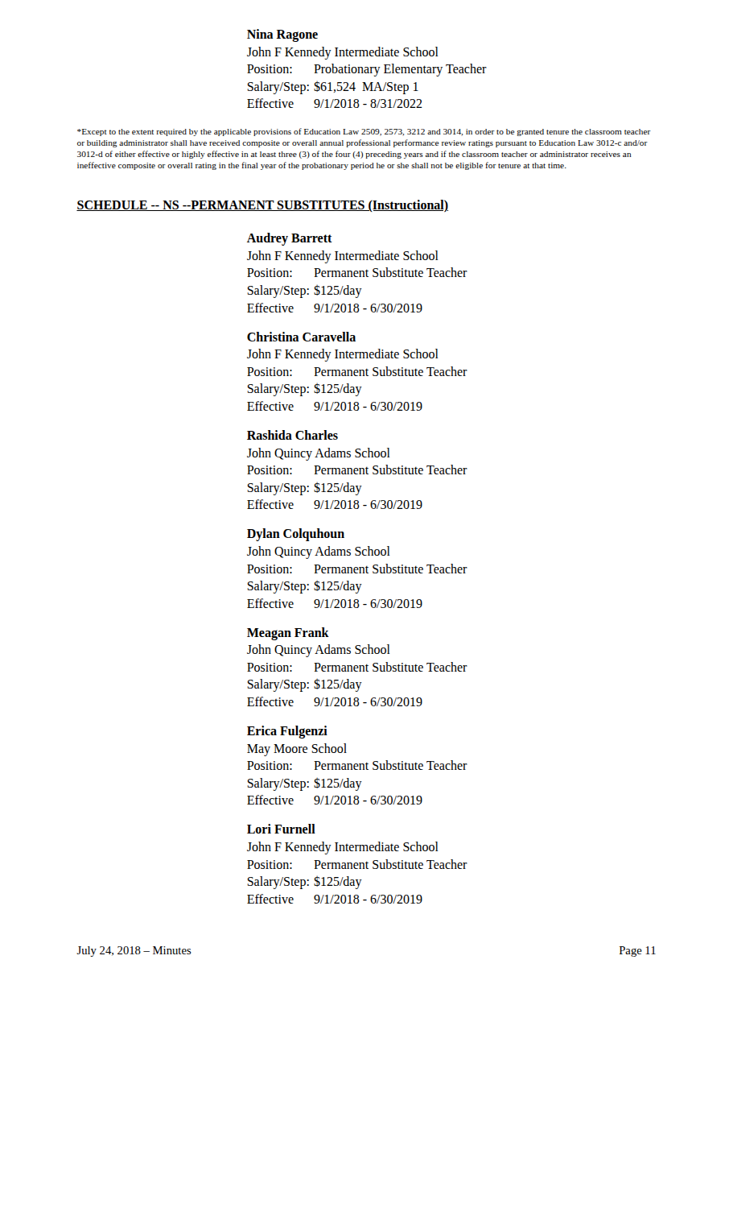Nina Ragone John F Kennedy Intermediate School Position: Probationary Elementary Teacher Salary/Step:$61,524 MA/Step 1 Effective9/1/2018 - 8/31/2022
*Except to the extent required by the applicable provisions of Education Law 2509, 2573, 3212 and 3014, in order to be granted tenure the classroom teacher or building administrator shall have received composite or overall annual professional performance review ratings pursuant to Education Law 3012-c and/or 3012-d of either effective or highly effective in at least three (3) of the four (4) preceding years and if the classroom teacher or administrator receives an ineffective composite or overall rating in the final year of the probationary period he or she shall not be eligible for tenure at that time.
SCHEDULE -- NS --PERMANENT SUBSTITUTES (Instructional)
Audrey Barrett John F Kennedy Intermediate School Position: Permanent Substitute Teacher Salary/Step:$125/day Effective9/1/2018 - 6/30/2019
Christina Caravella John F Kennedy Intermediate School Position: Permanent Substitute Teacher Salary/Step:$125/day Effective9/1/2018 - 6/30/2019
Rashida Charles John Quincy Adams School Position: Permanent Substitute Teacher Salary/Step:$125/day Effective9/1/2018 - 6/30/2019
Dylan Colquhoun John Quincy Adams School Position: Permanent Substitute Teacher Salary/Step:$125/day Effective9/1/2018 - 6/30/2019
Meagan Frank John Quincy Adams School Position: Permanent Substitute Teacher Salary/Step:$125/day Effective9/1/2018 - 6/30/2019
Erica Fulgenzi May Moore School Position: Permanent Substitute Teacher Salary/Step:$125/day Effective9/1/2018 - 6/30/2019
Lori Furnell John F Kennedy Intermediate School Position: Permanent Substitute Teacher Salary/Step:$125/day Effective9/1/2018 - 6/30/2019
July 24, 2018 – Minutes Page 11